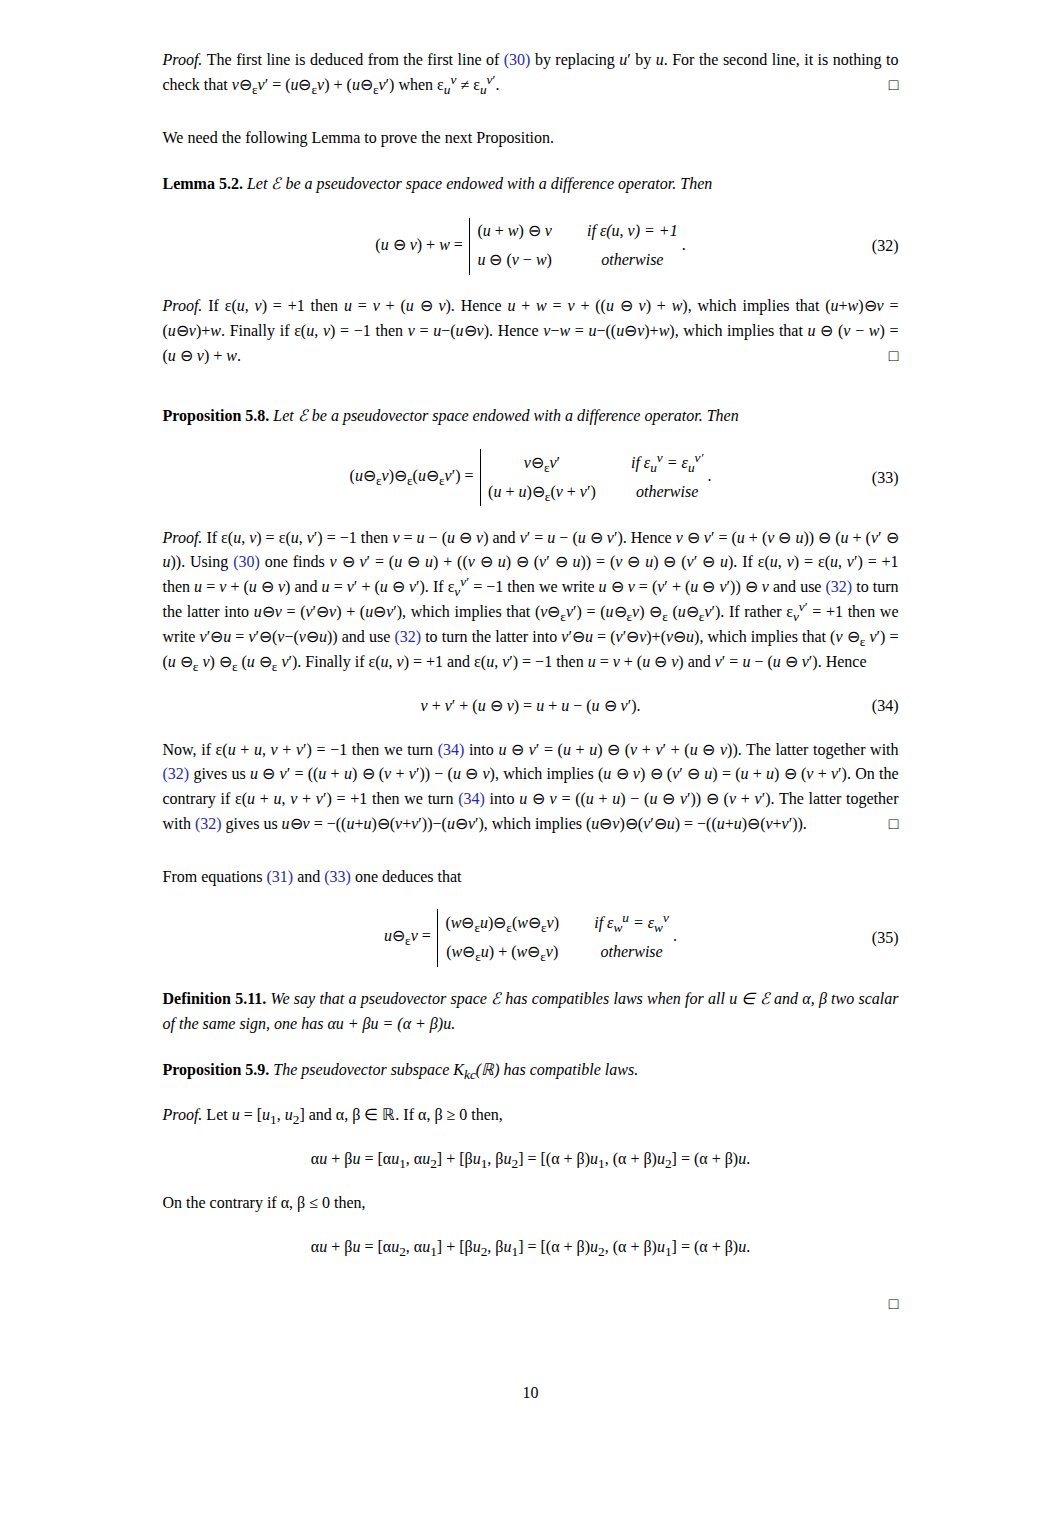The first line is deduced from the first line of (30) by replacing u′ by u. For the second line, it is nothing to check that v⊖εv′ = (u⊖εv) + (u⊖εv′) when εuv ≠ εuv′. □
We need the following Lemma to prove the next Proposition.
Lemma 5.2. Let ℰ be a pseudovector space endowed with a difference operator. Then
(u ⊖ v) + w =
(u + w) ⊖ v if ε(u, v) = +1
u ⊖ (v − w) otherwise
. (32)
If ε(u, v) = +1 then u = v + (u ⊖ v). Hence u + w = v + ((u ⊖ v) + w), which implies that (u+w)⊖v = (u⊖v)+w. Finally if ε(u, v) = −1 then v = u−(u⊖v). Hence v−w = u−((u⊖v)+w), which implies that u ⊖ (v − w) = (u ⊖ v) + w. □
Proposition 5.8. Let ℰ be a pseudovector space endowed with a difference operator. Then
(u⊖εv)⊖ε(u⊖εv′) =
v⊖εv′if εuv = εuv′
(u + u)⊖ε(v + v′) otherwise
. (33)
If ε(u, v) = ε(u, v′) = −1 then v = u − (u ⊖ v) and v′ = u − (u ⊖ v′). Hence v ⊖ v′ = (u + (v ⊖ u)) ⊖ (u + (v′ ⊖ u)). Using (30) one finds v ⊖ v′ = (u ⊖ u) + ((v ⊖ u) ⊖ (v′ ⊖ u)) = (v ⊖ u) ⊖ (v′ ⊖ u). If ε(u, v) = ε(u, v′) = +1 then u = v + (u ⊖ v) and u = v′ + (u ⊖ v′). If εvv′ = −1 then we write u ⊖ v = (v′ + (u ⊖ v′)) ⊖ v and use (32) to turn the latter into u⊖v = (v′⊖v) + (u⊖v′), which implies that (v⊖εv′) = (u⊖εv) ⊖ε (u⊖εv′). If rather εvv′ = +1 then we write v′⊖u = v′⊖(v−(v⊖u)) and use (32) to turn the latter into v′⊖u = (v′⊖v)+(v⊖u), which implies that (v ⊖ε v′) = (u ⊖ε v) ⊖ε (u ⊖ε v′). Finally if ε(u, v) = +1 and ε(u, v′) = −1 then u = v + (u ⊖ v) and v′ = u − (u ⊖ v′). Hence
v + v′ + (u ⊖ v) = u + u − (u ⊖ v′). (34)
Now, if ε(u + u, v + v′) = −1 then we turn (34) into u ⊖ v′ = (u + u) ⊖ (v + v′ + (u ⊖ v)). The latter together with (32) gives us u ⊖ v′ = ((u + u) ⊖ (v + v′)) − (u ⊖ v), which implies (u ⊖ v) ⊖ (v′ ⊖ u) = (u + u) ⊖ (v + v′). On the contrary if ε(u + u, v + v′) = +1 then we turn (34) into u ⊖ v = ((u + u) − (u ⊖ v′)) ⊖ (v + v′). The latter together with (32) gives us u⊖v = −((u+u)⊖(v+v′))−(u⊖v′), which implies (u⊖v)⊖(v′⊖u) = −((u+u)⊖(v+v′)). □
From equations (31) and (33) one deduces that
u⊖εv =
(w⊖εu)⊖ε(w⊖εv) if εwu = εwv
(w⊖εu) + (w⊖εv) otherwise
. (35)
Definition 5.11. We say that a pseudovector space ℰ has compatibles laws when for all u ∈ ℰ and α, β two scalar of the same sign, one has αu + βu = (α + β)u.
Proposition 5.9. The pseudovector subspace Kkc(ℝ) has compatible laws.
Let u = [u1, u2] and α, β ∈ ℝ. If α, β ≥ 0 then,
αu + βu = [αu1, αu2] + [βu1, βu2] = [(α + β)u1, (α + β)u2] = (α + β)u.
On the contrary if α, β ≤ 0 then,
αu + βu = [αu2, αu1] + [βu2, βu1] = [(α + β)u2, (α + β)u1] = (α + β)u.
□
10